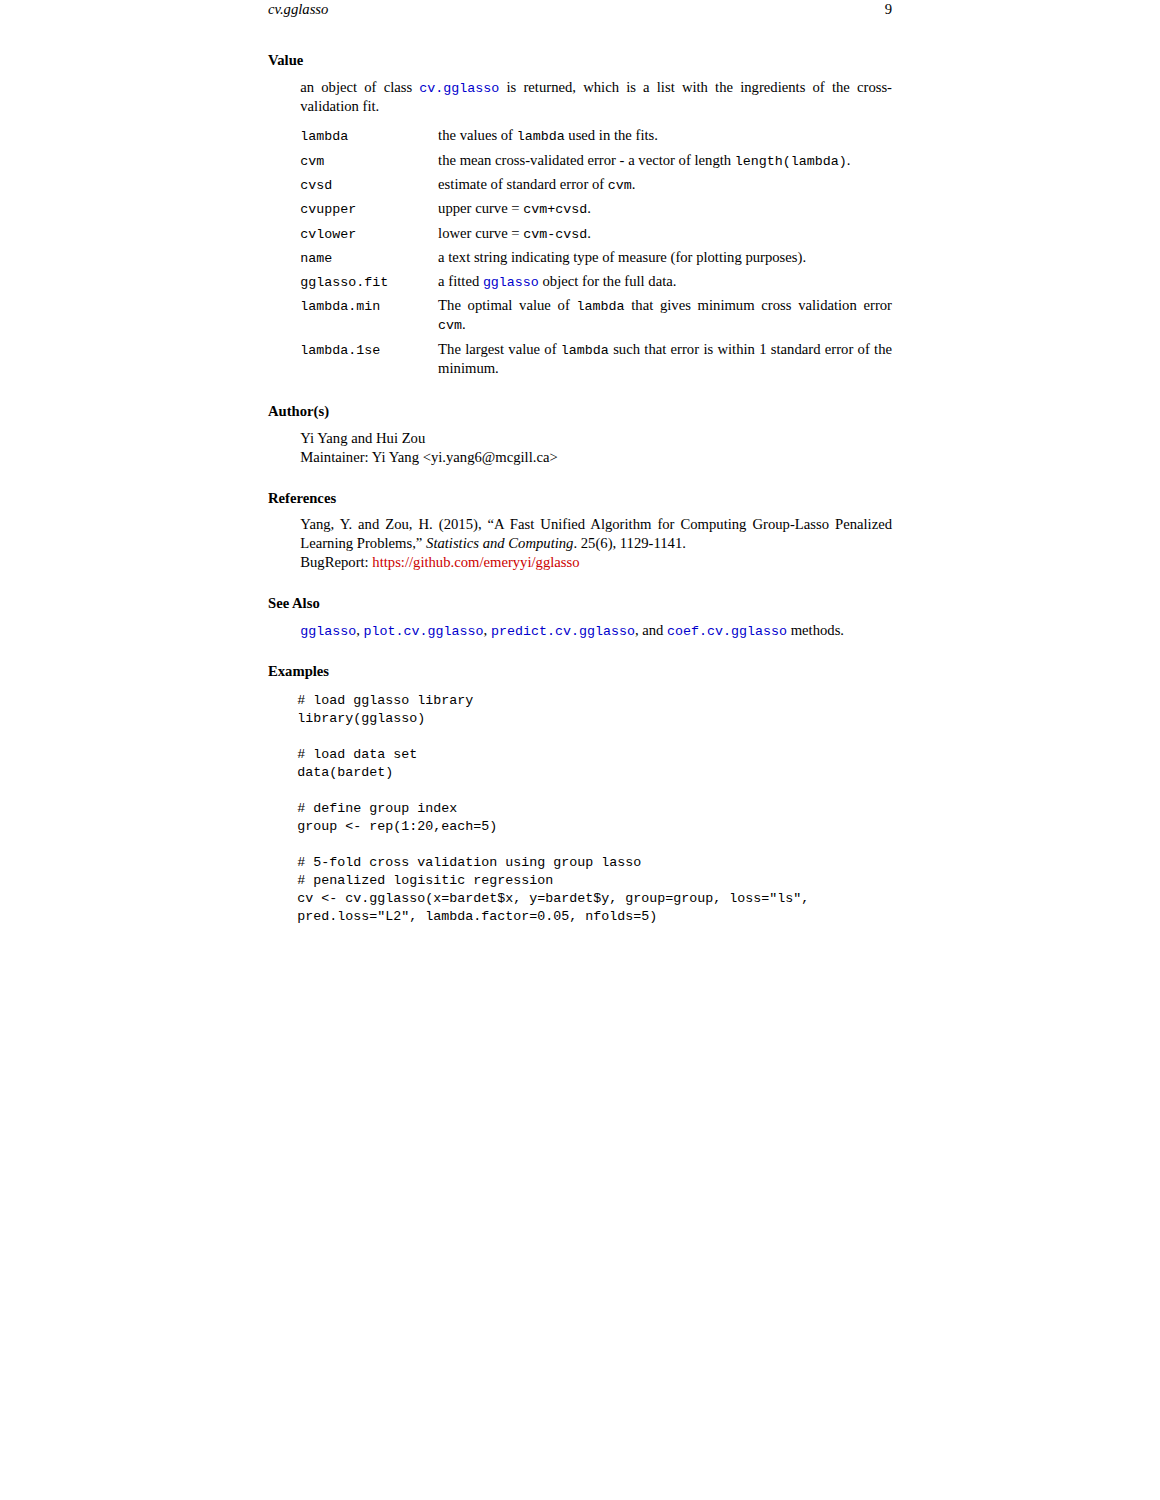cv.gglasso 9
Value
an object of class cv.gglasso is returned, which is a list with the ingredients of the cross-validation fit.
| lambda | the values of lambda used in the fits. |
| cvm | the mean cross-validated error - a vector of length length(lambda) . |
| cvsd | estimate of standard error of cvm . |
| cvupper | upper curve = cvm+cvsd . |
| cvlower | lower curve = cvm-cvsd . |
| name | a text string indicating type of measure (for plotting purposes). |
| gglasso.fit | a fitted gglasso object for the full data. |
| lambda.min | The optimal value of lambda that gives minimum cross validation error cvm . |
| lambda.1se | The largest value of lambda such that error is within 1 standard error of the minimum. |
Author(s)
Yi Yang and Hui Zou
Maintainer: Yi Yang <yi.yang6@mcgill.ca>
References
Yang, Y. and Zou, H. (2015), “A Fast Unified Algorithm for Computing Group-Lasso Penalized Learning Problems,” Statistics and Computing. 25(6), 1129-1141.
BugReport: https://github.com/emeryyi/gglasso
See Also
gglasso, plot.cv.gglasso, predict.cv.gglasso, and coef.cv.gglasso methods.
Examples
# load gglasso library
library(gglasso)

# load data set
data(bardet)

# define group index
group <- rep(1:20,each=5)

# 5-fold cross validation using group lasso
# penalized logisitic regression
cv <- cv.gglasso(x=bardet$x, y=bardet$y, group=group, loss="ls",
pred.loss="L2", lambda.factor=0.05, nfolds=5)